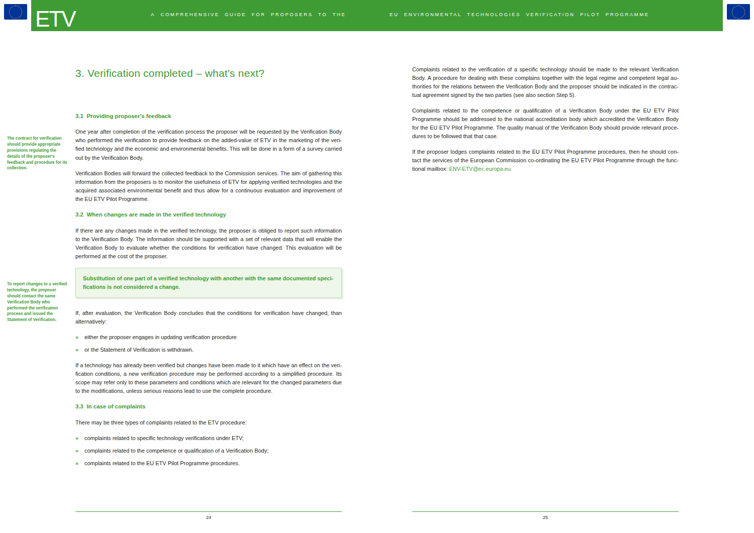ETV
A COMPREHENSIVE GUIDE FOR PROPOSERS TO THE
EU ENVIRONMENTAL TECHNOLOGIES VERIFICATION PILOT PROGRAMME
The contract for verification should provide appropriate provisions regulating the details of the proposer's feedback and procedure for its collection.
To report changes to a verified technology, the proposer should contact the same Verification Body who performed the verification process and issued the Statement of Verification.
3. Verification completed – what's next?
3.1 Providing proposer's feedback
One year after completion of the verification process the proposer will be requested by the Verification Body who performed the verification to provide feedback on the added-value of ETV in the marketing of the verified technology and the economic and environmental benefits. This will be done in a form of a survey carried out by the Verification Body.
Verification Bodies will forward the collected feedback to the Commission services. The aim of gathering this information from the proposers is to monitor the usefulness of ETV for applying verified technologies and the acquired associated environmental benefit and thus allow for a continuous evaluation and improvement of the EU ETV Pilot Programme.
3.2 When changes are made in the verified technology
If there are any changes made in the verified technology, the proposer is obliged to report such information to the Verification Body. The information should be supported with a set of relevant data that will enable the Verification Body to evaluate whether the conditions for verification have changed. This evaluation will be performed at the cost of the proposer.
Substitution of one part of a verified technology with another with the same documented specifications is not considered a change.
If, after evaluation, the Verification Body concludes that the conditions for verification have changed, than alternatively:
either the proposer engages in updating verification procedure
or the Statement of Verification is withdrawn.
If a technology has already been verified but changes have been made to it which have an effect on the verification conditions, a new verification procedure may be performed according to a simplified procedure. Its scope may refer only to these parameters and conditions which are relevant for the changed parameters due to the modifications, unless serious reasons lead to use the complete procedure.
3.3 In case of complaints
There may be three types of complaints related to the ETV procedure:
complaints related to specific technology verifications under ETV;
complaints related to the competence or qualification of a Verification Body;
complaints related to the EU ETV Pilot Programme procedures.
Complaints related to the verification of a specific technology should be made to the relevant Verification Body. A procedure for dealing with these complains together with the legal regime and competent legal authorities for the relations between the Verification Body and the proposer should be indicated in the contractual agreement signed by the two parties (see also section Step 5).
Complaints related to the competence or qualification of a Verification Body under the EU ETV Pilot Programme should be addressed to the national accreditation body which accredited the Verification Body for the EU ETV Pilot Programme. The quality manual of the Verification Body should provide relevant procedures to be followed that that case.
If the proposer lodges complaints related to the EU ETV Pilot Programme procedures, then he should contact the services of the European Commission co-ordinating the EU ETV Pilot Programme through the functional mailbox: ENV-ETV@ec.europa.eu
24
25